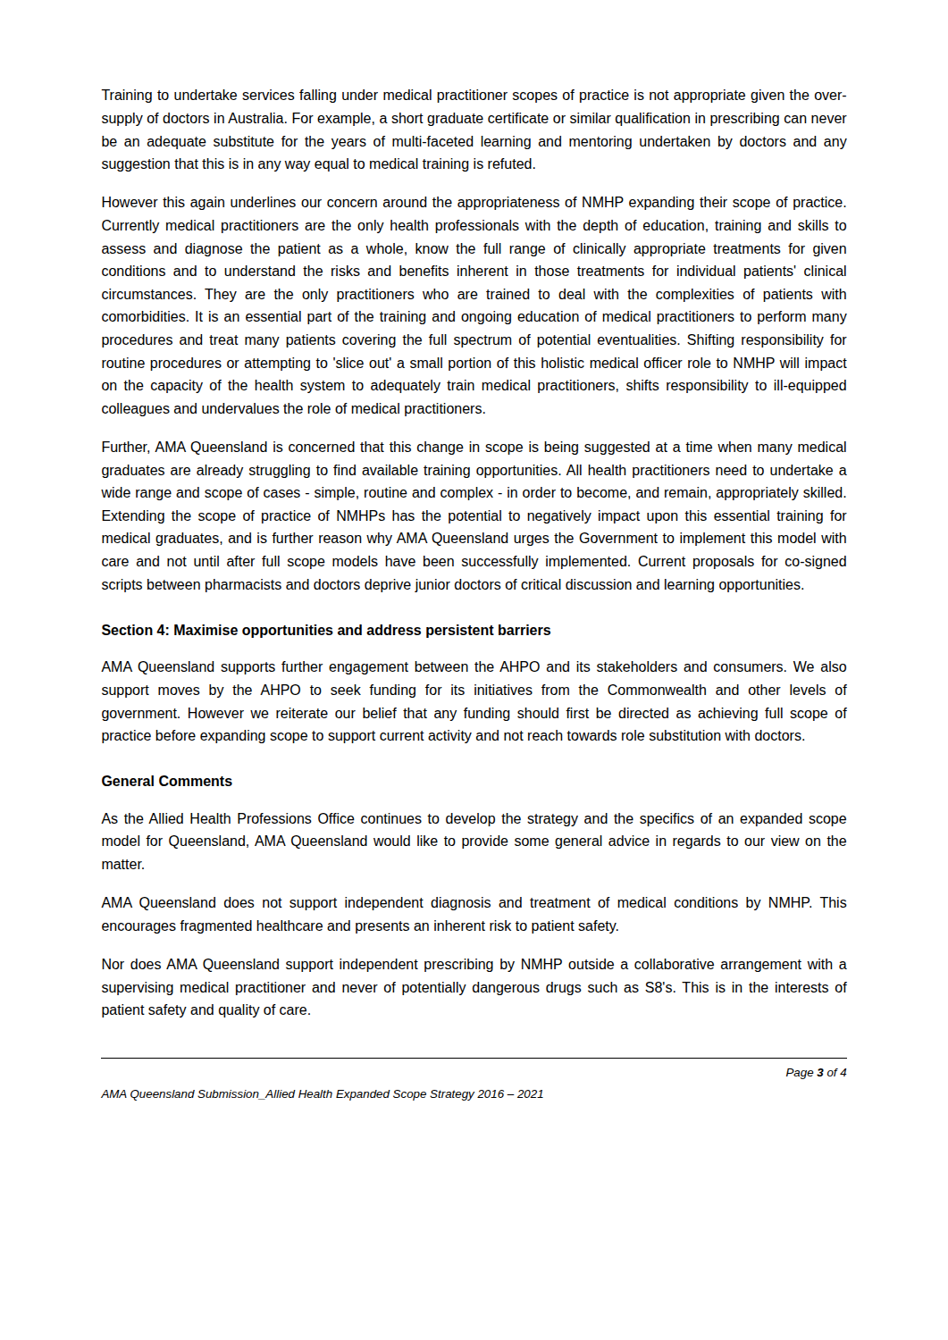Training to undertake services falling under medical practitioner scopes of practice is not appropriate given the over-supply of doctors in Australia. For example, a short graduate certificate or similar qualification in prescribing can never be an adequate substitute for the years of multi-faceted learning and mentoring undertaken by doctors and any suggestion that this is in any way equal to medical training is refuted.
However this again underlines our concern around the appropriateness of NMHP expanding their scope of practice. Currently medical practitioners are the only health professionals with the depth of education, training and skills to assess and diagnose the patient as a whole, know the full range of clinically appropriate treatments for given conditions and to understand the risks and benefits inherent in those treatments for individual patients' clinical circumstances. They are the only practitioners who are trained to deal with the complexities of patients with comorbidities. It is an essential part of the training and ongoing education of medical practitioners to perform many procedures and treat many patients covering the full spectrum of potential eventualities. Shifting responsibility for routine procedures or attempting to 'slice out' a small portion of this holistic medical officer role to NMHP will impact on the capacity of the health system to adequately train medical practitioners, shifts responsibility to ill-equipped colleagues and undervalues the role of medical practitioners.
Further, AMA Queensland is concerned that this change in scope is being suggested at a time when many medical graduates are already struggling to find available training opportunities. All health practitioners need to undertake a wide range and scope of cases - simple, routine and complex - in order to become, and remain, appropriately skilled. Extending the scope of practice of NMHPs has the potential to negatively impact upon this essential training for medical graduates, and is further reason why AMA Queensland urges the Government to implement this model with care and not until after full scope models have been successfully implemented. Current proposals for co-signed scripts between pharmacists and doctors deprive junior doctors of critical discussion and learning opportunities.
Section 4: Maximise opportunities and address persistent barriers
AMA Queensland supports further engagement between the AHPO and its stakeholders and consumers. We also support moves by the AHPO to seek funding for its initiatives from the Commonwealth and other levels of government. However we reiterate our belief that any funding should first be directed as achieving full scope of practice before expanding scope to support current activity and not reach towards role substitution with doctors.
General Comments
As the Allied Health Professions Office continues to develop the strategy and the specifics of an expanded scope model for Queensland, AMA Queensland would like to provide some general advice in regards to our view on the matter.
AMA Queensland does not support independent diagnosis and treatment of medical conditions by NMHP. This encourages fragmented healthcare and presents an inherent risk to patient safety.
Nor does AMA Queensland support independent prescribing by NMHP outside a collaborative arrangement with a supervising medical practitioner and never of potentially dangerous drugs such as S8's. This is in the interests of patient safety and quality of care.
Page 3 of 4
AMA Queensland Submission_Allied Health Expanded Scope Strategy 2016 – 2021